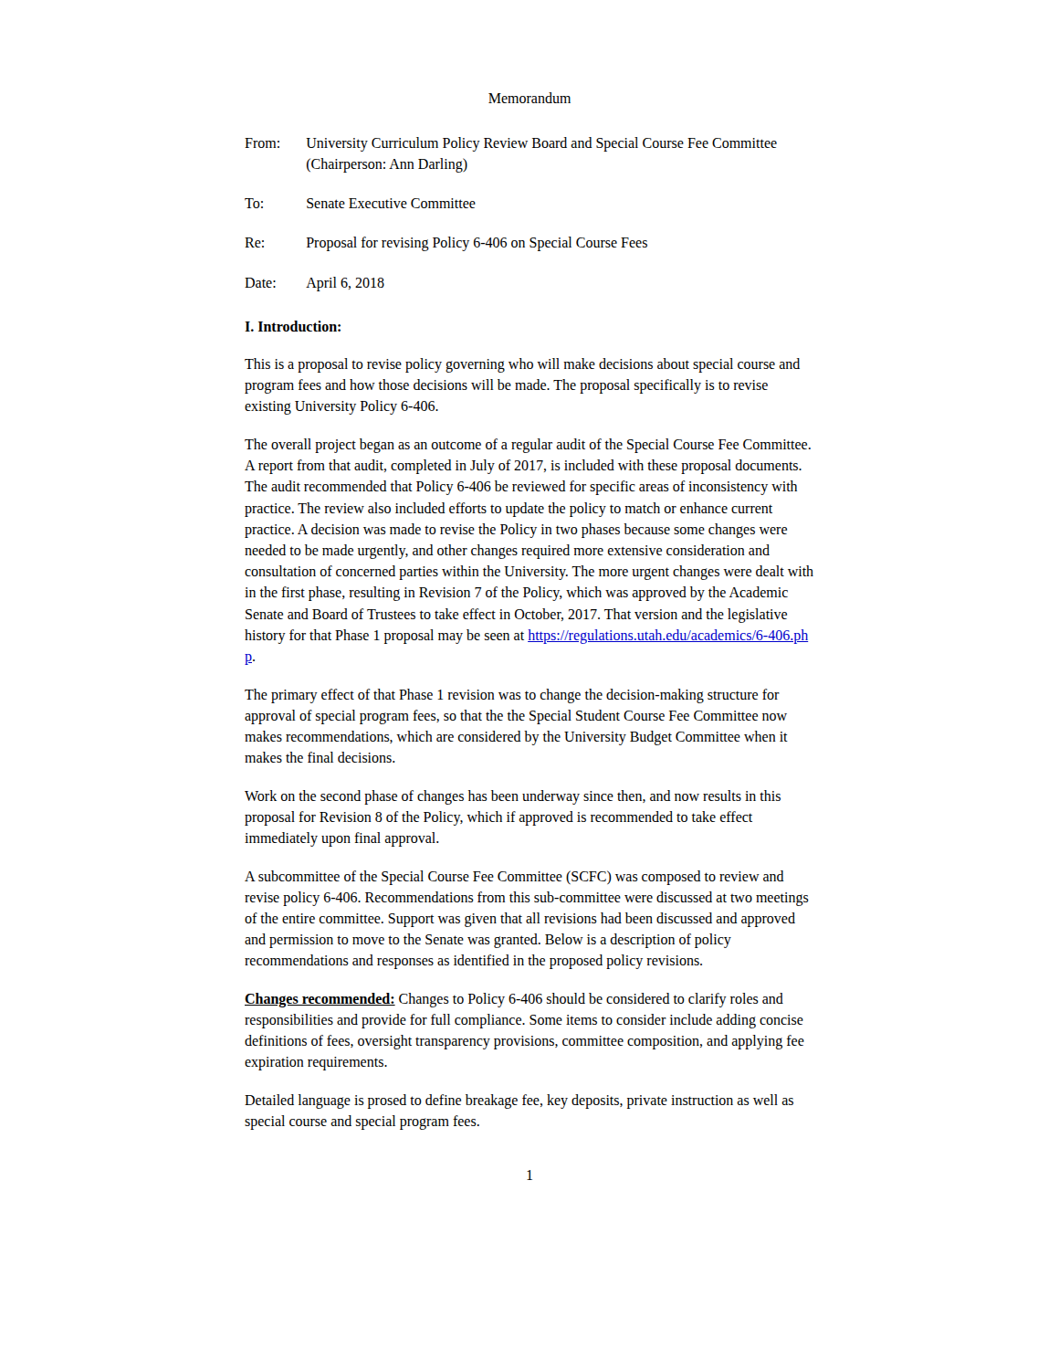Memorandum
| From: | University Curriculum Policy Review Board and Special Course Fee Committee (Chairperson: Ann Darling) |
| To: | Senate Executive Committee |
| Re: | Proposal for revising Policy 6-406 on Special Course Fees |
| Date: | April 6, 2018 |
I. Introduction:
This is a proposal to revise policy governing who will make decisions about special course and program fees and how those decisions will be made. The proposal specifically is to revise existing University Policy 6-406.
The overall project began as an outcome of a regular audit of the Special Course Fee Committee. A report from that audit, completed in July of 2017, is included with these proposal documents. The audit recommended that Policy 6-406 be reviewed for specific areas of inconsistency with practice. The review also included efforts to update the policy to match or enhance current practice. A decision was made to revise the Policy in two phases because some changes were needed to be made urgently, and other changes required more extensive consideration and consultation of concerned parties within the University. The more urgent changes were dealt with in the first phase, resulting in Revision 7 of the Policy, which was approved by the Academic Senate and Board of Trustees to take effect in October, 2017. That version and the legislative history for that Phase 1 proposal may be seen at https://regulations.utah.edu/academics/6-406.php.
The primary effect of that Phase 1 revision was to change the decision-making structure for approval of special program fees, so that the the Special Student Course Fee Committee now makes recommendations, which are considered by the University Budget Committee when it makes the final decisions.
Work on the second phase of changes has been underway since then, and now results in this proposal for Revision 8 of the Policy, which if approved is recommended to take effect immediately upon final approval.
A subcommittee of the Special Course Fee Committee (SCFC) was composed to review and revise policy 6-406. Recommendations from this sub-committee were discussed at two meetings of the entire committee. Support was given that all revisions had been discussed and approved and permission to move to the Senate was granted. Below is a description of policy recommendations and responses as identified in the proposed policy revisions.
Changes recommended: Changes to Policy 6-406 should be considered to clarify roles and responsibilities and provide for full compliance. Some items to consider include adding concise definitions of fees, oversight transparency provisions, committee composition, and applying fee expiration requirements.
Detailed language is prosed to define breakage fee, key deposits, private instruction as well as special course and special program fees.
1